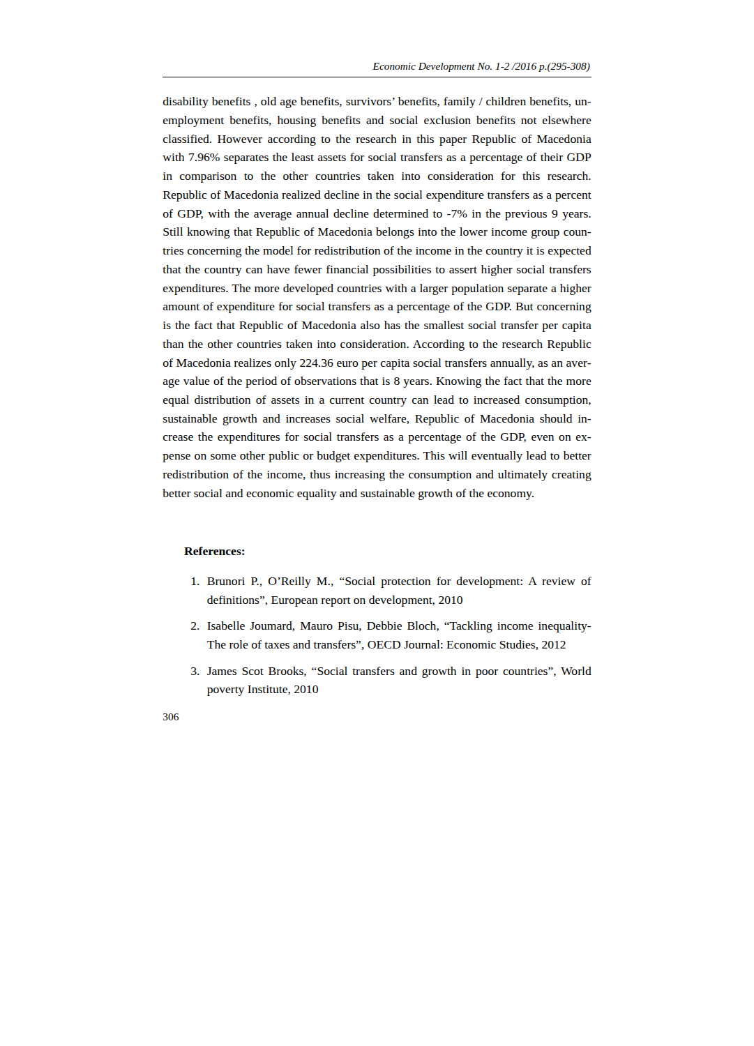Economic Development No. 1-2 /2016 p.(295-308)
disability benefits , old age benefits, survivors’ benefits, family / children benefits, unemployment benefits, housing benefits and social exclusion benefits not elsewhere classified. However according to the research in this paper Republic of Macedonia with 7.96% separates the least assets for social transfers as a percentage of their GDP in comparison to the other countries taken into consideration for this research. Republic of Macedonia realized decline in the social expenditure transfers as a percent of GDP, with the average annual decline determined to -7% in the previous 9 years. Still knowing that Republic of Macedonia belongs into the lower income group countries concerning the model for redistribution of the income in the country it is expected that the country can have fewer financial possibilities to assert higher social transfers expenditures. The more developed countries with a larger population separate a higher amount of expenditure for social transfers as a percentage of the GDP. But concerning is the fact that Republic of Macedonia also has the smallest social transfer per capita than the other countries taken into consideration. According to the research Republic of Macedonia realizes only 224.36 euro per capita social transfers annually, as an average value of the period of observations that is 8 years. Knowing the fact that the more equal distribution of assets in a current country can lead to increased consumption, sustainable growth and increases social welfare, Republic of Macedonia should increase the expenditures for social transfers as a percentage of the GDP, even on expense on some other public or budget expenditures. This will eventually lead to better redistribution of the income, thus increasing the consumption and ultimately creating better social and economic equality and sustainable growth of the economy.
References:
Brunori P., O’Reilly M., “Social protection for development: A review of definitions”, European report on development, 2010
Isabelle Joumard, Mauro Pisu, Debbie Bloch, “Tackling income inequality-The role of taxes and transfers”, OECD Journal: Economic Studies, 2012
James Scot Brooks, “Social transfers and growth in poor countries”, World poverty Institute, 2010
306